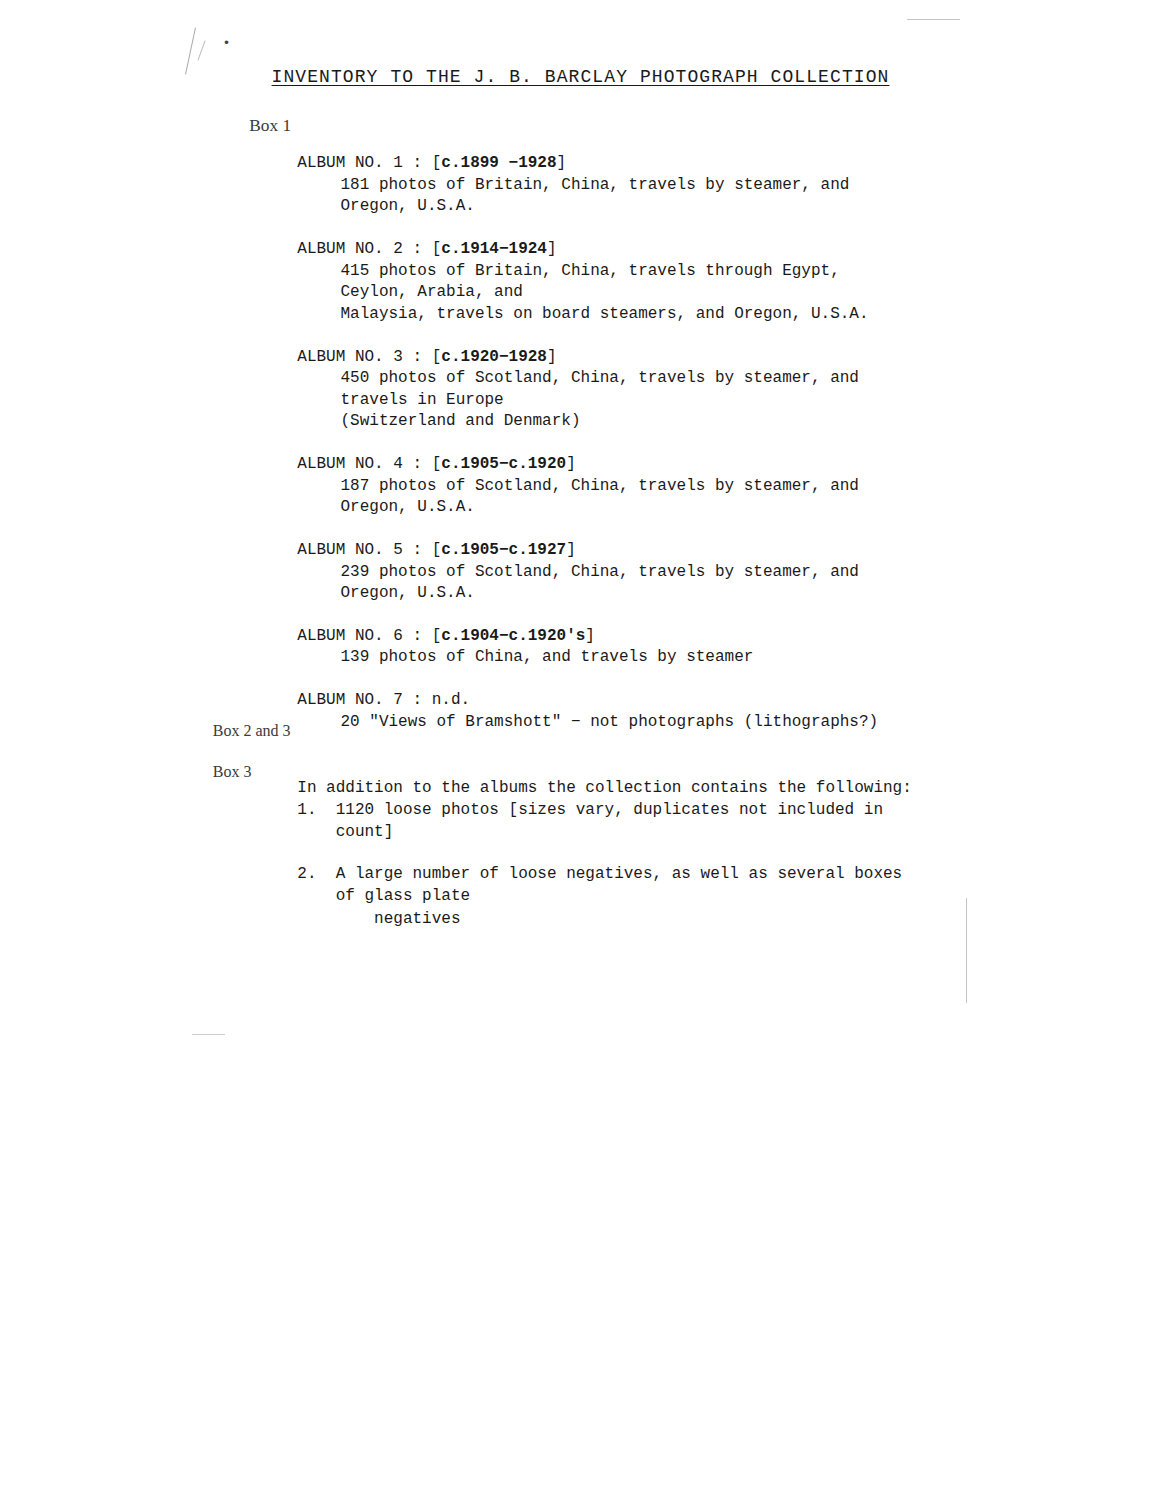•
INVENTORY TO THE J. B. BARCLAY PHOTOGRAPH COLLECTION
Box 1
ALBUM NO. 1 : [c.1899 −1928] 181 photos of Britain, China, travels by steamer, and Oregon, U.S.A.
ALBUM NO. 2 : [c.1914−1924] 415 photos of Britain, China, travels through Egypt, Ceylon, Arabia, and
Malaysia, travels on board steamers, and Oregon, U.S.A.
ALBUM NO. 3 : [c.1920−1928] 450 photos of Scotland, China, travels by steamer, and travels in Europe
(Switzerland and Denmark)
ALBUM NO. 4 : [c.1905−c.1920] 187 photos of Scotland, China, travels by steamer, and Oregon, U.S.A.
ALBUM NO. 5 : [c.1905−c.1927] 239 photos of Scotland, China, travels by steamer, and Oregon, U.S.A.
ALBUM NO. 6 : [c.1904−c.1920's] 139 photos of China, and travels by steamer
ALBUM NO. 7 : n.d. 20 "Views of Bramshott" − not photographs (lithographs?)
In addition to the albums the collection contains the following:
1. 1120 loose photos [sizes vary, duplicates not included in count]
2. A large number of loose negatives, as well as several boxes of glass plate negatives
Box 2 and 3
Box 3